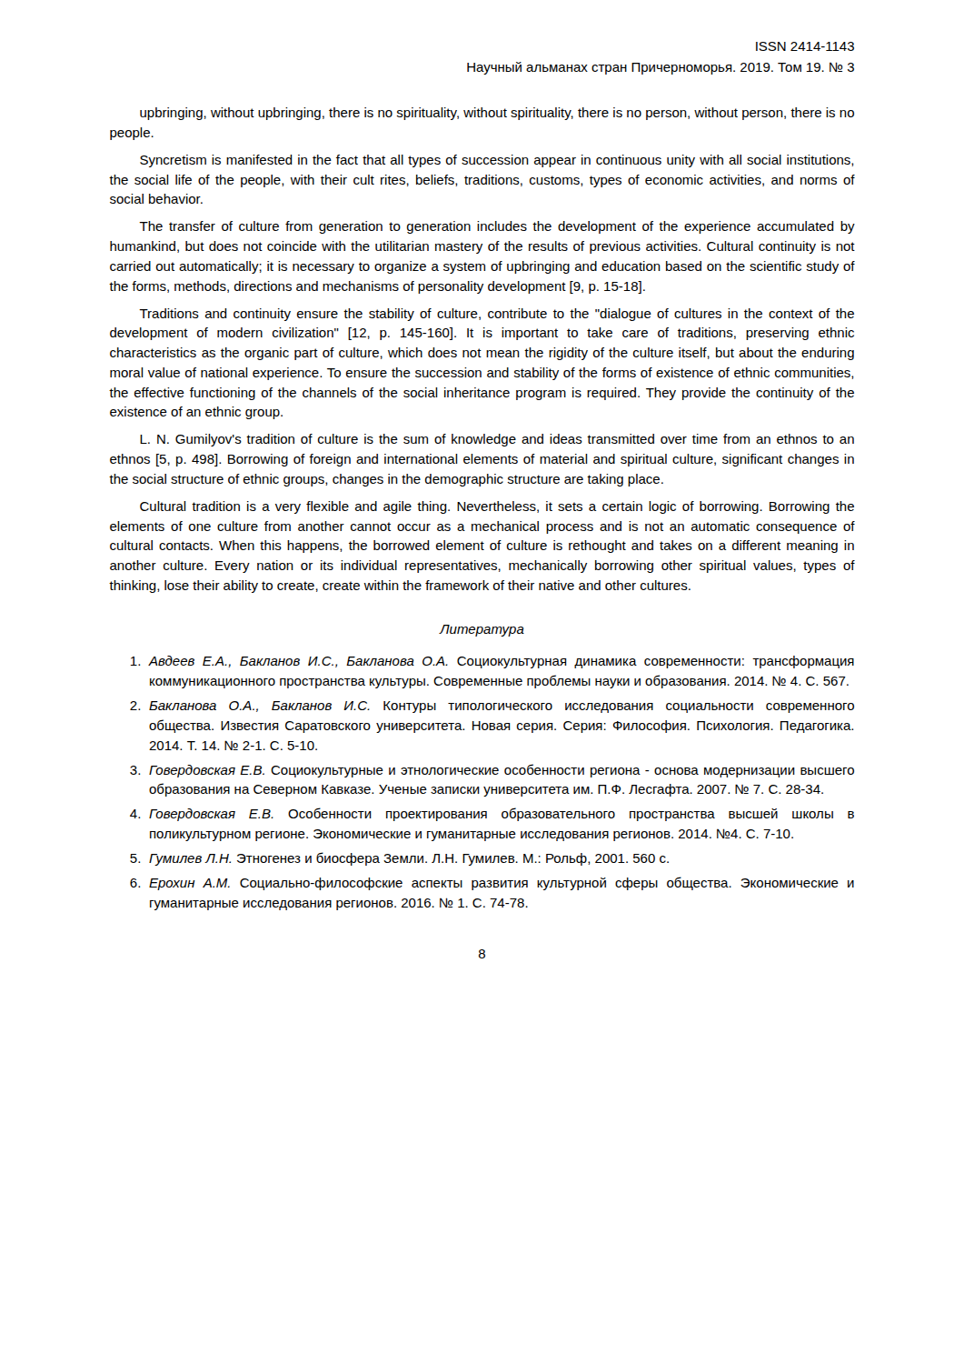ISSN 2414-1143
Научный альманах стран Причерноморья. 2019. Том 19. № 3
upbringing, without upbringing, there is no spirituality, without spirituality, there is no person, without person, there is no people.
Syncretism is manifested in the fact that all types of succession appear in continuous unity with all social institutions, the social life of the people, with their cult rites, beliefs, traditions, customs, types of economic activities, and norms of social behavior.
The transfer of culture from generation to generation includes the development of the experience accumulated by humankind, but does not coincide with the utilitarian mastery of the results of previous activities. Cultural continuity is not carried out automatically; it is necessary to organize a system of upbringing and education based on the scientific study of the forms, methods, directions and mechanisms of personality development [9, p. 15-18].
Traditions and continuity ensure the stability of culture, contribute to the "dialogue of cultures in the context of the development of modern civilization" [12, p. 145-160]. It is important to take care of traditions, preserving ethnic characteristics as the organic part of culture, which does not mean the rigidity of the culture itself, but about the enduring moral value of national experience. To ensure the succession and stability of the forms of existence of ethnic communities, the effective functioning of the channels of the social inheritance program is required. They provide the continuity of the existence of an ethnic group.
L. N. Gumilyov's tradition of culture is the sum of knowledge and ideas transmitted over time from an ethnos to an ethnos [5, p. 498]. Borrowing of foreign and international elements of material and spiritual culture, significant changes in the social structure of ethnic groups, changes in the demographic structure are taking place.
Cultural tradition is a very flexible and agile thing. Nevertheless, it sets a certain logic of borrowing. Borrowing the elements of one culture from another cannot occur as a mechanical process and is not an automatic consequence of cultural contacts. When this happens, the borrowed element of culture is rethought and takes on a different meaning in another culture. Every nation or its individual representatives, mechanically borrowing other spiritual values, types of thinking, lose their ability to create, create within the framework of their native and other cultures.
Литература
Авдеев Е.А., Бакланов И.С., Бакланова О.А. Социокультурная динамика современности: трансформация коммуникационного пространства культуры. Современные проблемы науки и образования. 2014. № 4. С. 567.
Бакланова О.А., Бакланов И.С. Контуры типологического исследования социальности современного общества. Известия Саратовского университета. Новая серия. Серия: Философия. Психология. Педагогика. 2014. Т. 14. № 2-1. С. 5-10.
Говердовская Е.В. Социокультурные и этнологические особенности региона - основа модернизации высшего образования на Северном Кавказе. Ученые записки университета им. П.Ф. Лесгафта. 2007. № 7. С. 28-34.
Говердовская Е.В. Особенности проектирования образовательного пространства высшей школы в поликультурном регионе. Экономические и гуманитарные исследования регионов. 2014. №4. С. 7-10.
Гумилев Л.Н. Этногенез и биосфера Земли. Л.Н. Гумилев. М.: Рольф, 2001. 560 с.
Ерохин А.М. Социально-философские аспекты развития культурной сферы общества. Экономические и гуманитарные исследования регионов. 2016. № 1. С. 74-78.
8